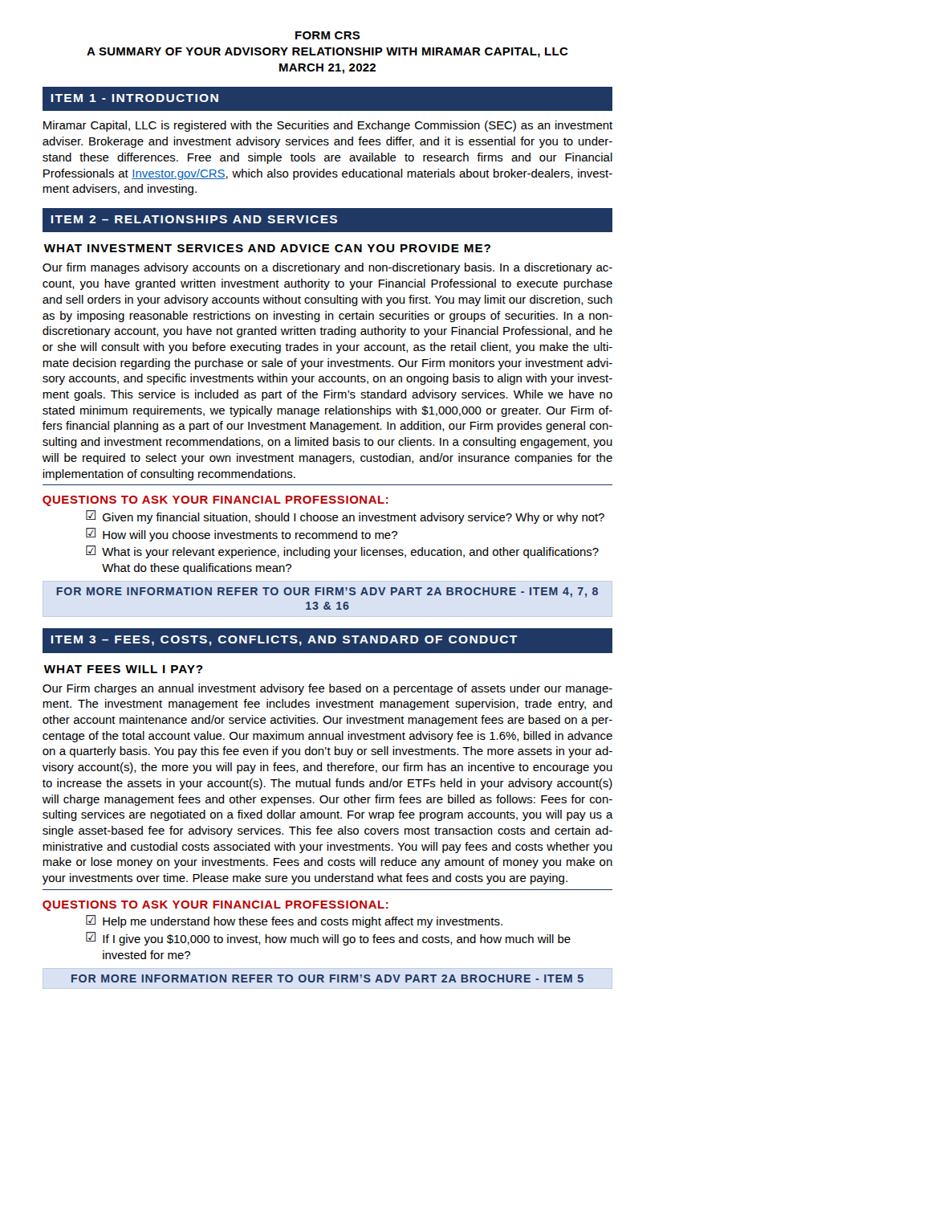FORM CRS
A SUMMARY OF YOUR ADVISORY RELATIONSHIP WITH MIRAMAR CAPITAL, LLC
MARCH 21, 2022
Item 1 - Introduction
Miramar Capital, LLC is registered with the Securities and Exchange Commission (SEC) as an investment adviser. Brokerage and investment advisory services and fees differ, and it is essential for you to understand these differences. Free and simple tools are available to research firms and our Financial Professionals at Investor.gov/CRS, which also provides educational materials about broker-dealers, investment advisers, and investing.
Item 2 – Relationships and Services
What investment services and advice can you provide me?
Our firm manages advisory accounts on a discretionary and non-discretionary basis. In a discretionary account, you have granted written investment authority to your Financial Professional to execute purchase and sell orders in your advisory accounts without consulting with you first. You may limit our discretion, such as by imposing reasonable restrictions on investing in certain securities or groups of securities. In a non-discretionary account, you have not granted written trading authority to your Financial Professional, and he or she will consult with you before executing trades in your account, as the retail client, you make the ultimate decision regarding the purchase or sale of your investments. Our Firm monitors your investment advisory accounts, and specific investments within your accounts, on an ongoing basis to align with your investment goals. This service is included as part of the Firm’s standard advisory services. While we have no stated minimum requirements, we typically manage relationships with $1,000,000 or greater. Our Firm offers financial planning as a part of our Investment Management. In addition, our Firm provides general consulting and investment recommendations, on a limited basis to our clients. In a consulting engagement, you will be required to select your own investment managers, custodian, and/or insurance companies for the implementation of consulting recommendations.
Questions to ask your Financial Professional:
Given my financial situation, should I choose an investment advisory service? Why or why not?
How will you choose investments to recommend to me?
What is your relevant experience, including your licenses, education, and other qualifications? What do these qualifications mean?
For more information refer to our Firm’s ADV Part 2A Brochure - Item 4, 7, 8 13 & 16
Item 3 – Fees, Costs, Conflicts, and Standard of Conduct
What fees will I pay?
Our Firm charges an annual investment advisory fee based on a percentage of assets under our management. The investment management fee includes investment management supervision, trade entry, and other account maintenance and/or service activities. Our investment management fees are based on a percentage of the total account value. Our maximum annual investment advisory fee is 1.6%, billed in advance on a quarterly basis. You pay this fee even if you don’t buy or sell investments. The more assets in your advisory account(s), the more you will pay in fees, and therefore, our firm has an incentive to encourage you to increase the assets in your account(s). The mutual funds and/or ETFs held in your advisory account(s) will charge management fees and other expenses. Our other firm fees are billed as follows: Fees for consulting services are negotiated on a fixed dollar amount. For wrap fee program accounts, you will pay us a single asset-based fee for advisory services. This fee also covers most transaction costs and certain administrative and custodial costs associated with your investments. You will pay fees and costs whether you make or lose money on your investments. Fees and costs will reduce any amount of money you make on your investments over time. Please make sure you understand what fees and costs you are paying.
Questions to ask your Financial Professional:
Help me understand how these fees and costs might affect my investments.
If I give you $10,000 to invest, how much will go to fees and costs, and how much will be invested for me?
For more information refer to our Firm’s ADV Part 2A Brochure - Item 5